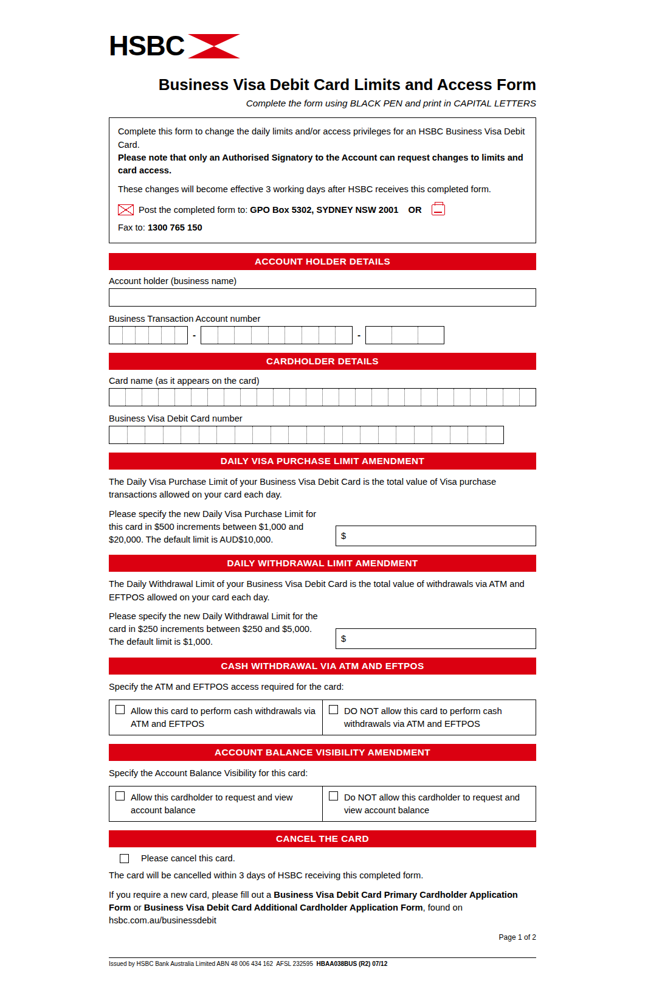HSBC
Business Visa Debit Card Limits and Access Form
Complete the form using BLACK PEN and print in CAPITAL LETTERS
Complete this form to change the daily limits and/or access privileges for an HSBC Business Visa Debit Card.
Please note that only an Authorised Signatory to the Account can request changes to limits and card access.
These changes will become effective 3 working days after HSBC receives this completed form.
Post the completed form to: GPO Box 5302, SYDNEY NSW 2001 OR Fax to: 1300 765 150
ACCOUNT HOLDER DETAILS
Account holder (business name)
Business Transaction Account number
-
-
CARDHOLDER DETAILS
Card name (as it appears on the card)
Business Visa Debit Card number
DAILY VISA PURCHASE LIMIT AMENDMENT
The Daily Visa Purchase Limit of your Business Visa Debit Card is the total value of Visa purchase transactions allowed on your card each day.
Please specify the new Daily Visa Purchase Limit for this card in $500 increments between $1,000 and $20,000. The default limit is AUD$10,000.
$
DAILY WITHDRAWAL LIMIT AMENDMENT
The Daily Withdrawal Limit of your Business Visa Debit Card is the total value of withdrawals via ATM and EFTPOS allowed on your card each day.
Please specify the new Daily Withdrawal Limit for the card in $250 increments between $250 and $5,000. The default limit is $1,000.
$
CASH WITHDRAWAL VIA ATM AND EFTPOS
Specify the ATM and EFTPOS access required for the card:
| Allow this card to perform cash withdrawals via ATM and EFTPOS | DO NOT allow this card to perform cash withdrawals via ATM and EFTPOS |
ACCOUNT BALANCE VISIBILITY AMENDMENT
Specify the Account Balance Visibility for this card:
| Allow this cardholder to request and view account balance | Do NOT allow this cardholder to request and view account balance |
CANCEL THE CARD
Please cancel this card.
The card will be cancelled within 3 days of HSBC receiving this completed form.
If you require a new card, please fill out a Business Visa Debit Card Primary Cardholder Application Form or Business Visa Debit Card Additional Cardholder Application Form, found on hsbc.com.au/businessdebit
Page 1 of 2
Issued by HSBC Bank Australia Limited ABN 48 006 434 162 AFSL 232595 HBAA038BUS (R2) 07/12